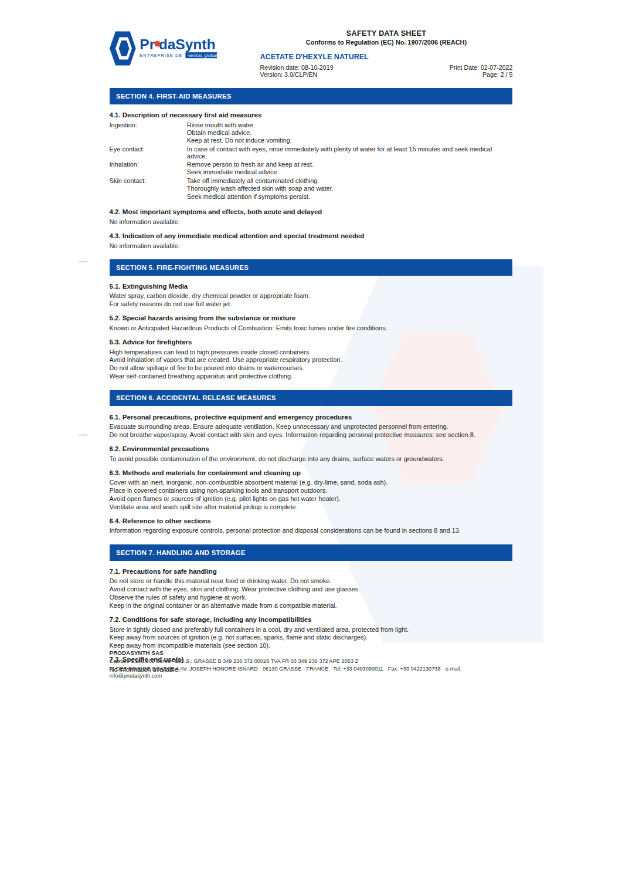Pr daSynth ENTREPRISE DE ventós global
SAFETY DATA SHEET
Conforms to Regulation (EC) No. 1907/2006 (REACH)
ACETATE D'HEXYLE NATUREL
Revision date: 08-10-2019
Version: 3.0/CLP/EN
Print Date: 02-07-2022
Page: 2 / 5
SECTION 4. FIRST-AID MEASURES
4.1. Description of necessary first aid measures
| Ingestion: | Rinse mouth with water. Obtain medical advice. Keep at rest. Do not induce vomiting. |
| Eye contact: | In case of contact with eyes, rinse immediately with plenty of water for at least 15 minutes and seek medical advice. |
| Inhalation: | Remove person to fresh air and keep at rest. Seek immediate medical advice. |
| Skin contact: | Take off immediately all contaminated clothing. Thoroughly wash affected skin with soap and water. Seek medical attention if symptoms persist. |
4.2. Most important symptoms and effects, both acute and delayed
No information available.
4.3. Indication of any immediate medical attention and special treatment needed
No information available.
SECTION 5. FIRE-FIGHTING MEASURES
5.1. Extinguishing Media
Water spray, carbon dioxide, dry chemical powder or appropriate foam.
For safety reasons do not use full water jet.
5.2. Special hazards arising from the substance or mixture
Known or Anticipated Hazardous Products of Combustion: Emits toxic fumes under fire conditions.
5.3. Advice for firefighters
High temperatures can lead to high pressures inside closed containers.
Avoid inhalation of vapors that are created. Use appropriate respiratory protection.
Do not allow spillage of fire to be poured into drains or watercourses.
Wear self-contained breathing apparatus and protective clothing.
SECTION 6. ACCIDENTAL RELEASE MEASURES
6.1. Personal precautions, protective equipment and emergency procedures
Evacuate surrounding areas. Ensure adequate ventilation. Keep unnecessary and unprotected personnel from entering.
Do not breathe vapor/spray. Avoid contact with skin and eyes. Information regarding personal protective measures: see section 8.
6.2. Environmental precautions
To avoid possible contamination of the environment, do not discharge into any drains, surface waters or groundwaters.
6.3. Methods and materials for containment and cleaning up
Cover with an inert, inorganic, non-combustible absorbent material (e.g. dry-lime, sand, soda ash).
Place in covered containers using non-sparking tools and transport outdoors.
Avoid open flames or sources of ignition (e.g. pilot lights on gas hot water heater).
Ventilate area and wash spill site after material pickup is complete.
6.4. Reference to other sections
Information regarding exposure controls, personal protection and disposal considerations can be found in sections 8 and 13.
SECTION 7. HANDLING AND STORAGE
7.1. Precautions for safe handling
Do not store or handle this material near food or drinking water. Do not smoke.
Avoid contact with the eyes, skin and clothing. Wear protective clothing and use glasses.
Observe the rules of safety and hygiene at work.
Keep in the original container or an alternative made from a compatible material.
7.2. Conditions for safe storage, including any incompatibilities
Store in tightly closed and preferably full containers in a cool, dry and ventilated area, protected from light.
Keep away from sources of ignition (e.g. hot surfaces, sparks, flame and static discharges).
Keep away from incompatible materials (see section 10).
7.3. Specific end use(s)
No information available.
PRODASYNTH SAS
Capital : 1.100.000 Euros · R.C.S.: GRASSE B 349 236 372 00026 TVA FR 03 349 236 372 APE 2053 Z
PI DES BOIS DE GRASSE 4 AV. JOSEPH HONORÉ ISNARD · 06130 GRASSE · FRANCE · Tel: +33 0493090011 · Fax: +33 0422130738 · e-mail: info@prodasynth.com